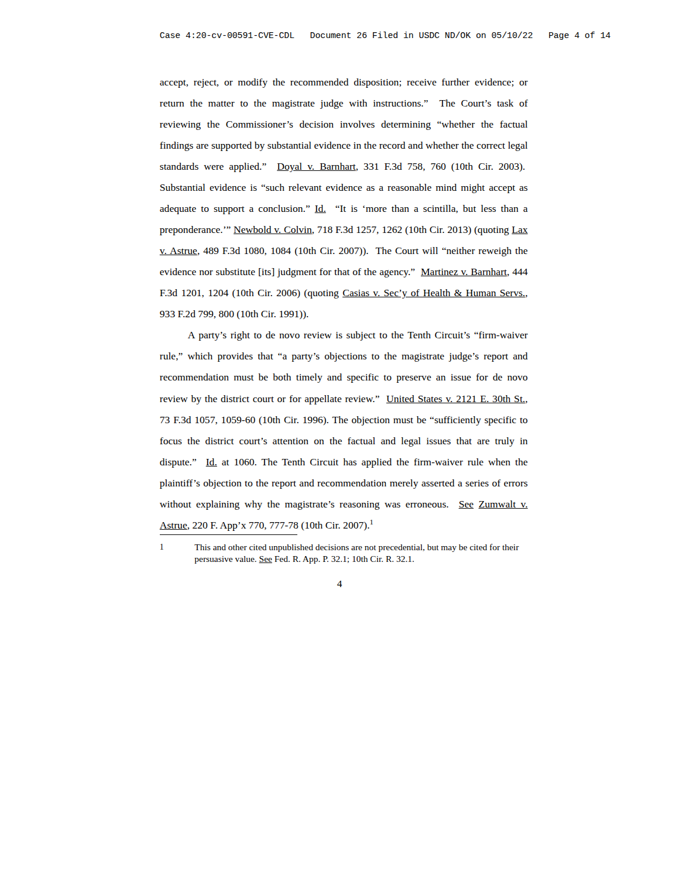Case 4:20-cv-00591-CVE-CDL Document 26 Filed in USDC ND/OK on 05/10/22 Page 4 of 14
accept, reject, or modify the recommended disposition; receive further evidence; or return the matter to the magistrate judge with instructions.” The Court’s task of reviewing the Commissioner’s decision involves determining “whether the factual findings are supported by substantial evidence in the record and whether the correct legal standards were applied.” Doyal v. Barnhart, 331 F.3d 758, 760 (10th Cir. 2003). Substantial evidence is “such relevant evidence as a reasonable mind might accept as adequate to support a conclusion.” Id. “It is ‘more than a scintilla, but less than a preponderance.’” Newbold v. Colvin, 718 F.3d 1257, 1262 (10th Cir. 2013) (quoting Lax v. Astrue, 489 F.3d 1080, 1084 (10th Cir. 2007)). The Court will “neither reweigh the evidence nor substitute [its] judgment for that of the agency.” Martinez v. Barnhart, 444 F.3d 1201, 1204 (10th Cir. 2006) (quoting Casias v. Sec’y of Health & Human Servs., 933 F.2d 799, 800 (10th Cir. 1991)).
A party’s right to de novo review is subject to the Tenth Circuit’s “firm-waiver rule,” which provides that “a party’s objections to the magistrate judge’s report and recommendation must be both timely and specific to preserve an issue for de novo review by the district court or for appellate review.” United States v. 2121 E. 30th St., 73 F.3d 1057, 1059-60 (10th Cir. 1996). The objection must be “sufficiently specific to focus the district court’s attention on the factual and legal issues that are truly in dispute.” Id. at 1060. The Tenth Circuit has applied the firm-waiver rule when the plaintiff’s objection to the report and recommendation merely asserted a series of errors without explaining why the magistrate’s reasoning was erroneous. See Zumwalt v. Astrue, 220 F. App’x 770, 777-78 (10th Cir. 2007).1
1
This and other cited unpublished decisions are not precedential, but may be cited for their persuasive value. See Fed. R. App. P. 32.1; 10th Cir. R. 32.1.
4